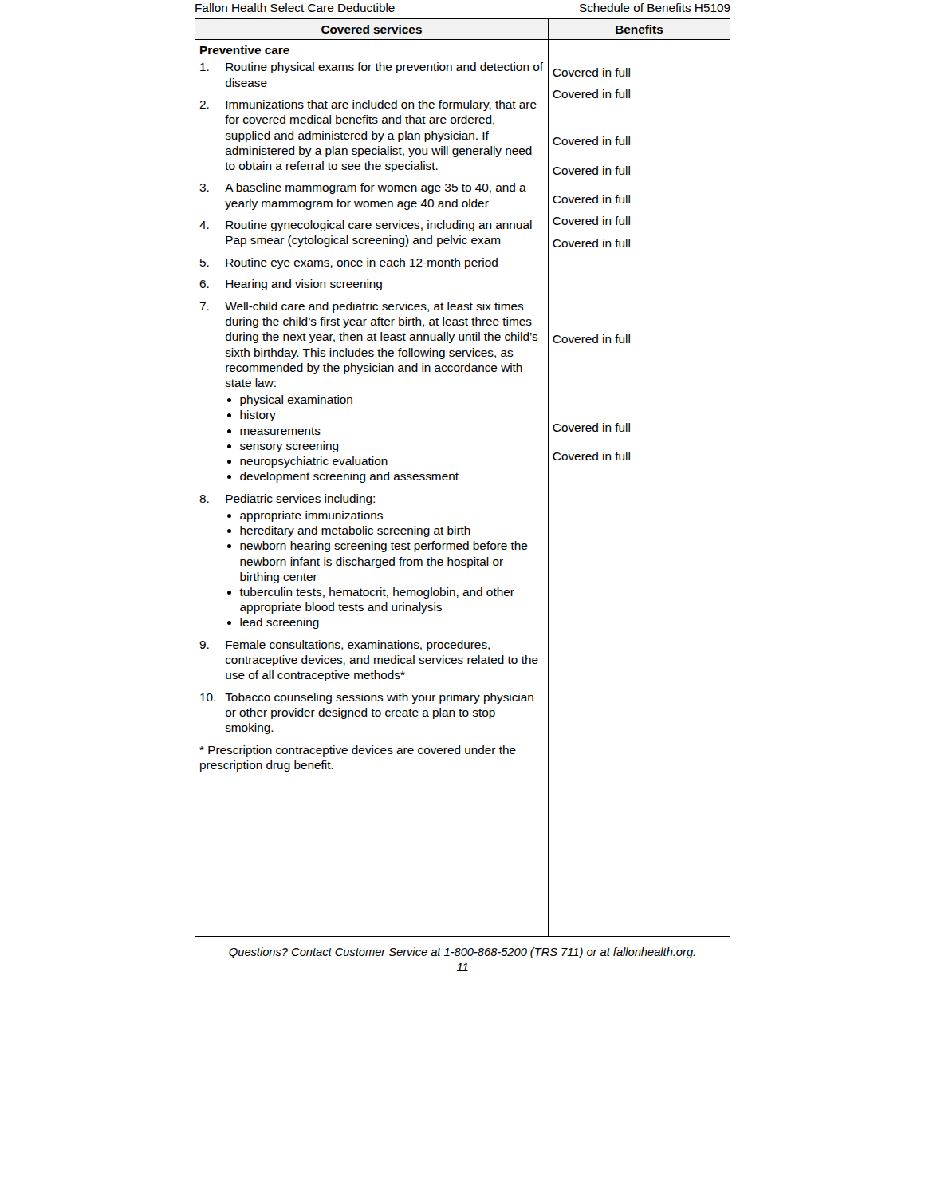Fallon Health Select Care Deductible
Schedule of Benefits H5109
| Covered services | Benefits |
| --- | --- |
| Preventive care 1. Routine physical exams for the prevention and detection of disease 2. Immunizations that are included on the formulary, that are for covered medical benefits and that are ordered, supplied and administered by a plan physician. If administered by a plan specialist, you will generally need to obtain a referral to see the specialist. 3. A baseline mammogram for women age 35 to 40, and a yearly mammogram for women age 40 and older 4. Routine gynecological care services, including an annual Pap smear (cytological screening) and pelvic exam 5. Routine eye exams, once in each 12-month period 6. Hearing and vision screening 7. Well-child care and pediatric services, at least six times during the child’s first year after birth, at least three times during the next year, then at least annually until the child’s sixth birthday. This includes the following services, as recommended by the physician and in accordance with state law: physical examination history measurements sensory screening neuropsychiatric evaluation development screening and assessment 8. Pediatric services including: appropriate immunizations hereditary and metabolic screening at birth newborn hearing screening test performed before the newborn infant is discharged from the hospital or birthing center tuberculin tests, hematocrit, hemoglobin, and other appropriate blood tests and urinalysis lead screening 9. Female consultations, examinations, procedures, contraceptive devices, and medical services related to the use of all contraceptive methods* 10. Tobacco counseling sessions with your primary physician or other provider designed to create a plan to stop smoking. * Prescription contraceptive devices are covered under the prescription drug benefit. | Covered in full Covered in full Covered in full Covered in full Covered in full Covered in full Covered in full Covered in full Covered in full Covered in full |
Questions? Contact Customer Service at 1-800-868-5200 (TRS 711) or at fallonhealth.org.
11